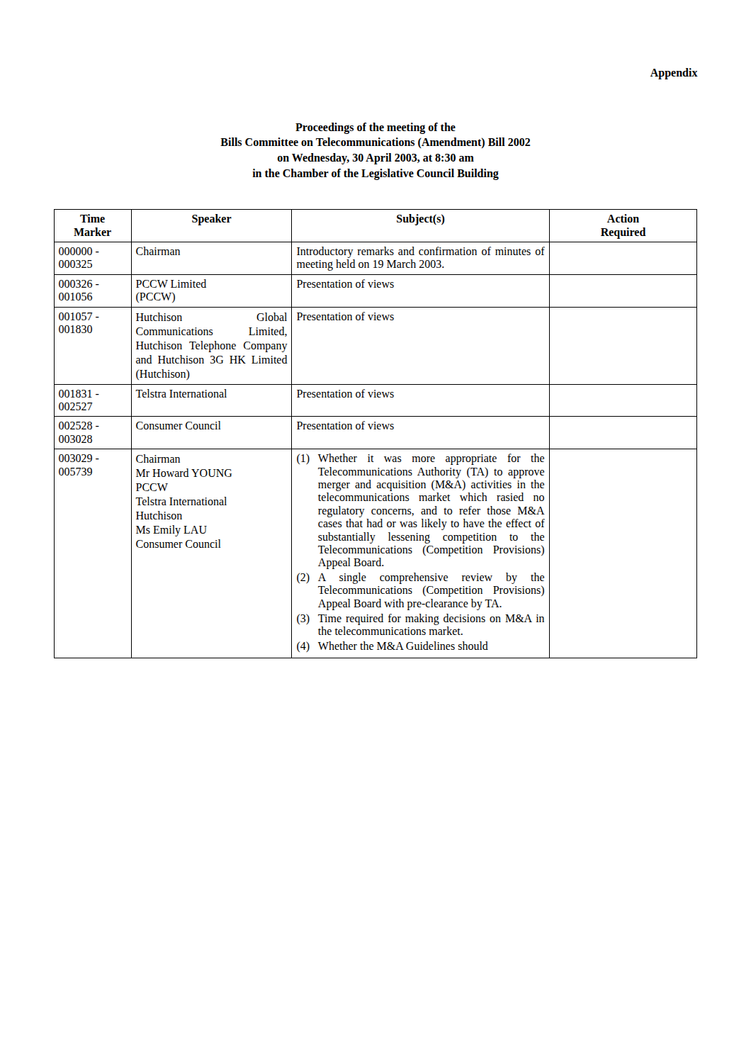Appendix
Proceedings of the meeting of the
Bills Committee on Telecommunications (Amendment) Bill 2002
on Wednesday, 30 April 2003, at 8:30 am
in the Chamber of the Legislative Council Building
| Time Marker | Speaker | Subject(s) | Action Required |
| --- | --- | --- | --- |
| 000000 - 000325 | Chairman | Introductory remarks and confirmation of minutes of meeting held on 19 March 2003. | |
| 000326 - 001056 | PCCW Limited (PCCW) | Presentation of views | |
| 001057 - 001830 | Hutchison Global Communications Limited, Hutchison Telephone Company and Hutchison 3G HK Limited (Hutchison) | Presentation of views | |
| 001831 - 002527 | Telstra International | Presentation of views | |
| 002528 - 003028 | Consumer Council | Presentation of views | |
| 003029 - 005739 | Chairman Mr Howard YOUNG PCCW Telstra International Hutchison Ms Emily LAU Consumer Council | Whether it was more appropriate for the Telecommunications Authority (TA) to approve merger and acquisition (M&A) activities in the telecommunications market which rasied no regulatory concerns, and to refer those M&A cases that had or was likely to have the effect of substantially lessening competition to the Telecommunications (Competition Provisions) Appeal Board. A single comprehensive review by the Telecommunications (Competition Provisions) Appeal Board with pre-clearance by TA. Time required for making decisions on M&A in the telecommunications market. Whether the M&A Guidelines should | |